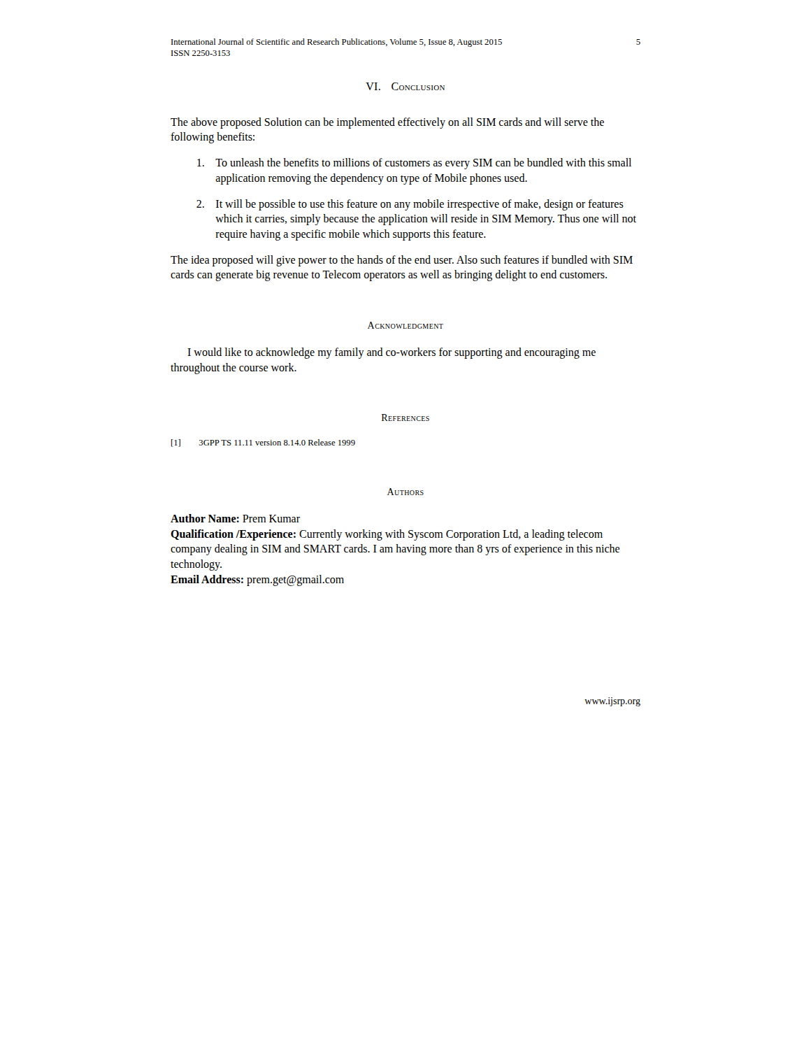International Journal of Scientific and Research Publications, Volume 5, Issue 8, August 2015
ISSN 2250-3153
5
VI. Conclusion
The above proposed Solution can be implemented effectively on all SIM cards and will serve the following benefits:
To unleash the benefits to millions of customers as every SIM can be bundled with this small application removing the dependency on type of Mobile phones used.
It will be possible to use this feature on any mobile irrespective of make, design or features which it carries, simply because the application will reside in SIM Memory. Thus one will not require having a specific mobile which supports this feature.
The idea proposed will give power to the hands of the end user. Also such features if bundled with SIM cards can generate big revenue to Telecom operators as well as bringing delight to end customers.
Acknowledgment
I would like to acknowledge my family and co-workers for supporting and encouraging me throughout the course work.
References
[1] 3GPP TS 11.11 version 8.14.0 Release 1999
Authors
Author Name: Prem Kumar
Qualification /Experience: Currently working with Syscom Corporation Ltd, a leading telecom company dealing in SIM and SMART cards. I am having more than 8 yrs of experience in this niche technology.
Email Address: prem.get@gmail.com
www.ijsrp.org